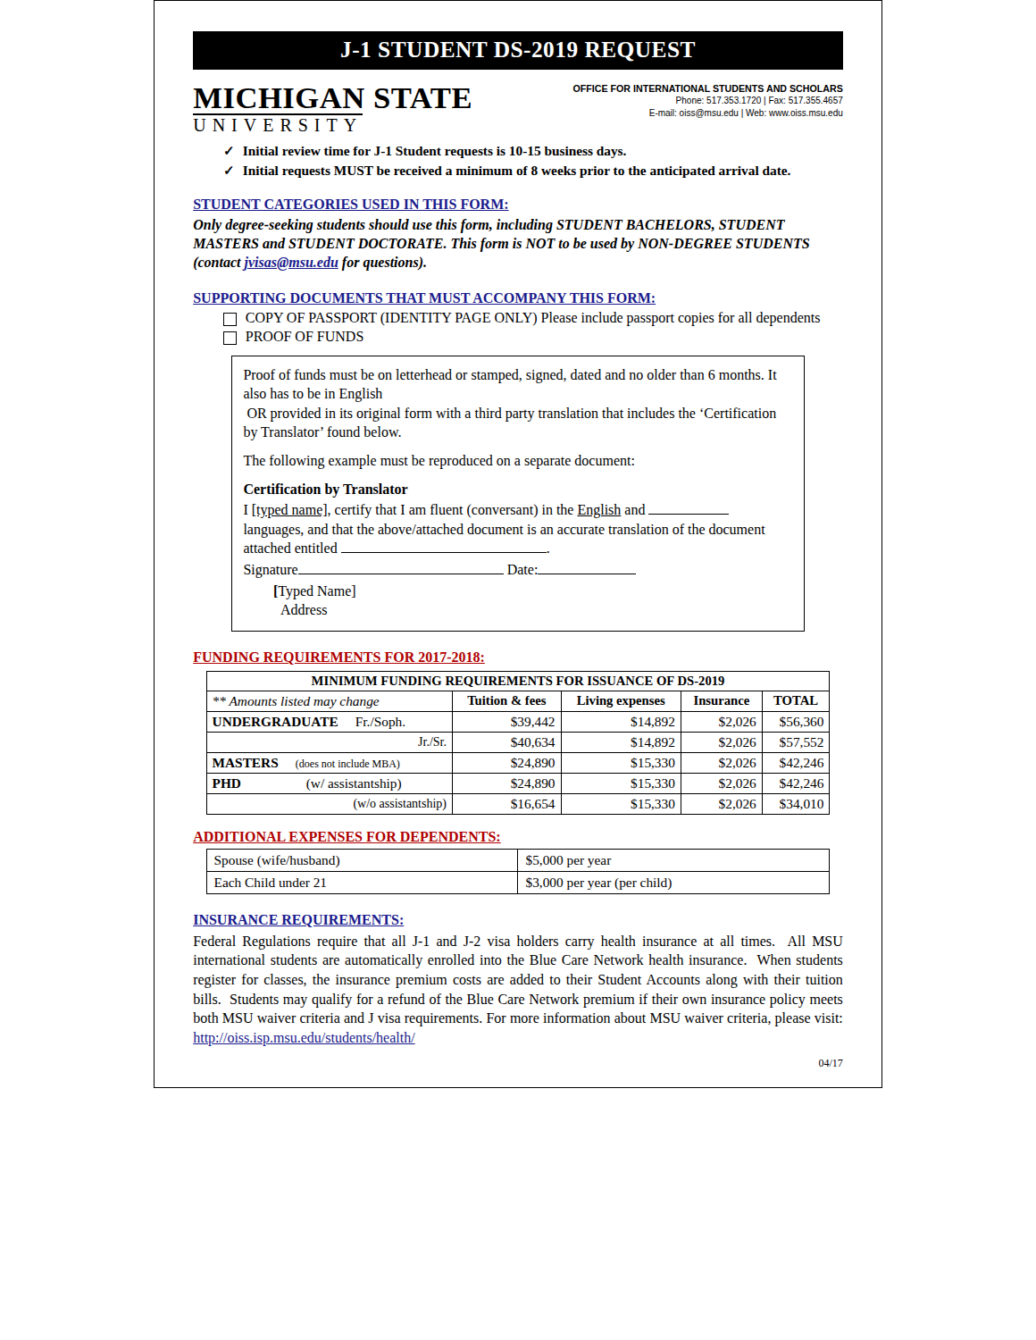J-1 STUDENT DS-2019 REQUEST
MICHIGAN STATE
UNIVERSITY
OFFICE FOR INTERNATIONAL STUDENTS AND SCHOLARS
Phone: 517.353.1720 | Fax: 517.355.4657
E-mail: oiss@msu.edu | Web: www.oiss.msu.edu
Initial review time for J-1 Student requests is 10-15 business days.
Initial requests MUST be received a minimum of 8 weeks prior to the anticipated arrival date.
STUDENT CATEGORIES USED IN THIS FORM:
Only degree-seeking students should use this form, including STUDENT BACHELORS, STUDENT MASTERS and STUDENT DOCTORATE. This form is NOT to be used by NON-DEGREE STUDENTS (contact jvisas@msu.edu for questions).
SUPPORTING DOCUMENTS THAT MUST ACCOMPANY THIS FORM:
COPY OF PASSPORT (IDENTITY PAGE ONLY) Please include passport copies for all dependents
PROOF OF FUNDS
Proof of funds must be on letterhead or stamped, signed, dated and no older than 6 months. It also has to be in English
OR provided in its original form with a third party translation that includes the ‘Certification by Translator’ found below.
The following example must be reproduced on a separate document:
Certification by Translator
I [typed name], certify that I am fluent (conversant) in the English and languages, and that the above/attached document is an accurate translation of the document attached entitled .
Signature Date:
[Typed Name]
Address
FUNDING REQUIREMENTS FOR 2017-2018:
| MINIMUM FUNDING REQUIREMENTS FOR ISSUANCE OF DS-2019 |
| ** Amounts listed may change | Tuition & fees | Living expenses | Insurance | TOTAL |
| UNDERGRADUATE Fr./Soph. | $39,442 | $14,892 | $2,026 | $56,360 |
| Jr./Sr. | $40,634 | $14,892 | $2,026 | $57,552 |
| MASTERS (does not include MBA) | $24,890 | $15,330 | $2,026 | $42,246 |
| PHD (w/ assistantship) | $24,890 | $15,330 | $2,026 | $42,246 |
| (w/o assistantship) | $16,654 | $15,330 | $2,026 | $34,010 |
ADDITIONAL EXPENSES FOR DEPENDENTS:
| Spouse (wife/husband) | $5,000 per year |
| Each Child under 21 | $3,000 per year (per child) |
INSURANCE REQUIREMENTS:
Federal Regulations require that all J-1 and J-2 visa holders carry health insurance at all times. All MSU international students are automatically enrolled into the Blue Care Network health insurance. When students register for classes, the insurance premium costs are added to their Student Accounts along with their tuition bills. Students may qualify for a refund of the Blue Care Network premium if their own insurance policy meets both MSU waiver criteria and J visa requirements. For more information about MSU waiver criteria, please visit: http://oiss.isp.msu.edu/students/health/
04/17